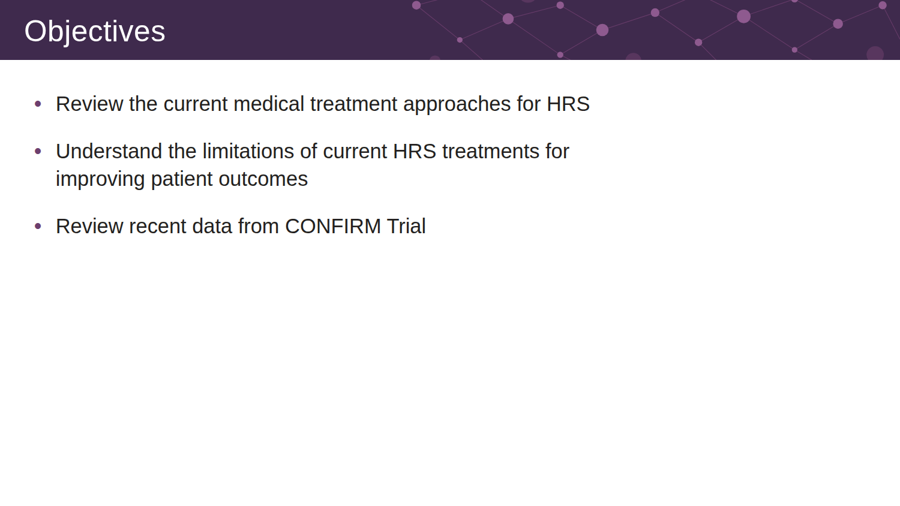Objectives
Review the current medical treatment approaches for HRS
Understand the limitations of current HRS treatments for improving patient outcomes
Review recent data from CONFIRM Trial